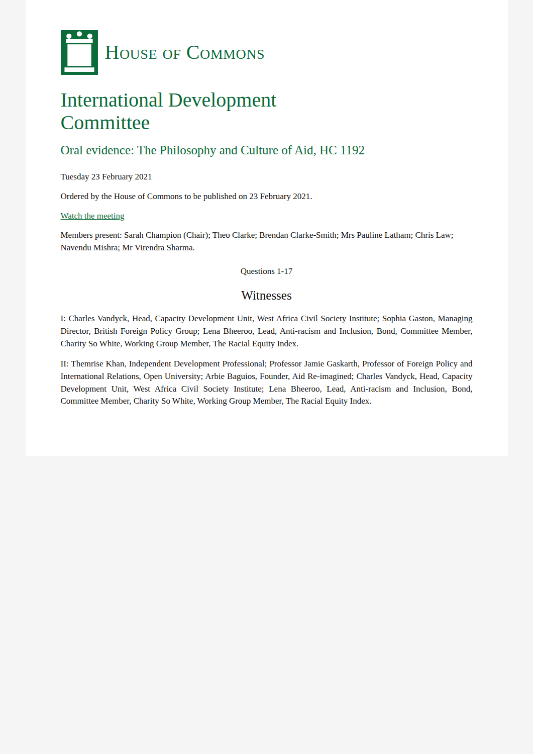House of Commons
International Development Committee
Oral evidence: The Philosophy and Culture of Aid, HC 1192
Tuesday 23 February 2021
Ordered by the House of Commons to be published on 23 February 2021.
Watch the meeting
Members present: Sarah Champion (Chair); Theo Clarke; Brendan Clarke-Smith; Mrs Pauline Latham; Chris Law; Navendu Mishra; Mr Virendra Sharma.
Questions 1-17
Witnesses
I: Charles Vandyck, Head, Capacity Development Unit, West Africa Civil Society Institute; Sophia Gaston, Managing Director, British Foreign Policy Group; Lena Bheeroo, Lead, Anti-racism and Inclusion, Bond, Committee Member, Charity So White, Working Group Member, The Racial Equity Index.
II: Themrise Khan, Independent Development Professional; Professor Jamie Gaskarth, Professor of Foreign Policy and International Relations, Open University; Arbie Baguios, Founder, Aid Re-imagined; Charles Vandyck, Head, Capacity Development Unit, West Africa Civil Society Institute; Lena Bheeroo, Lead, Anti-racism and Inclusion, Bond, Committee Member, Charity So White, Working Group Member, The Racial Equity Index.